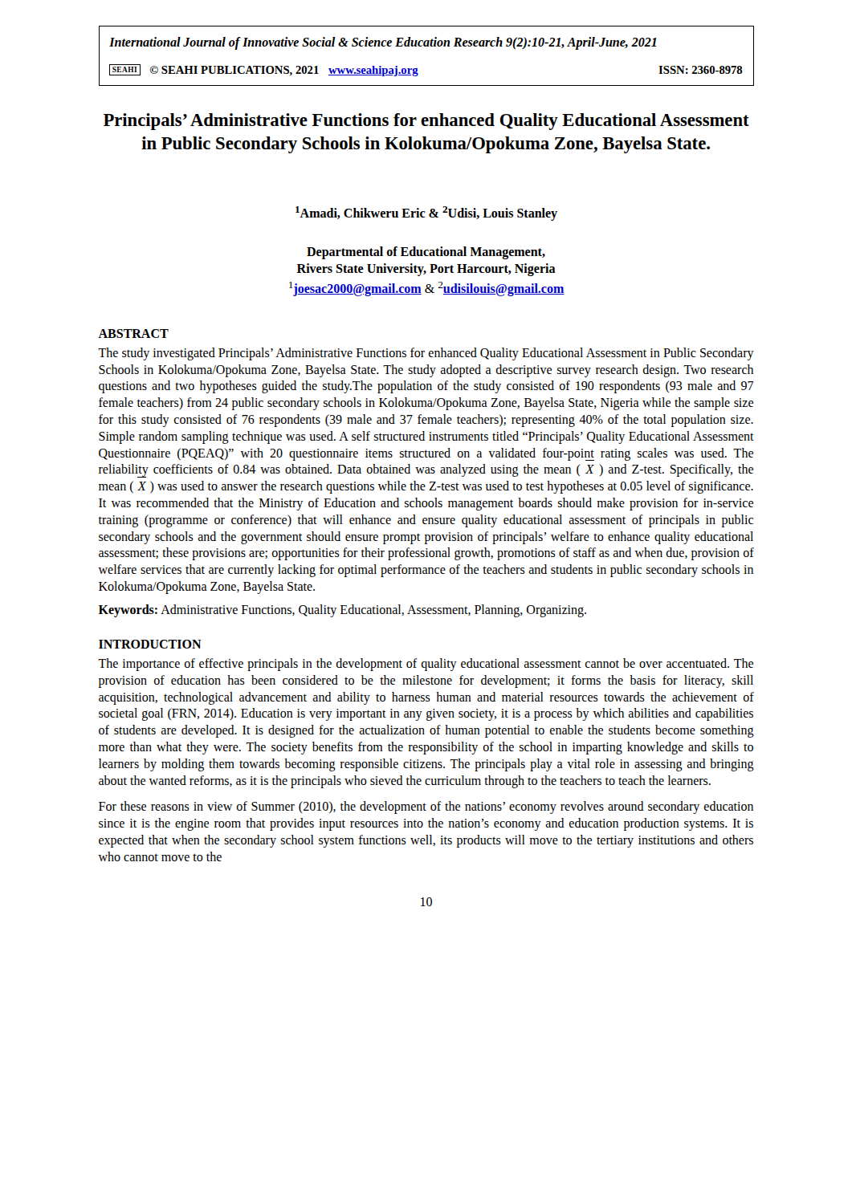International Journal of Innovative Social & Science Education Research 9(2):10-21, April-June, 2021
SEAHI © SEAHI PUBLICATIONS, 2021 www.seahipaj.org ISSN: 2360-8978
Principals’ Administrative Functions for enhanced Quality Educational Assessment in Public Secondary Schools in Kolokuma/Opokuma Zone, Bayelsa State.
1Amadi, Chikweru Eric & 2Udisi, Louis Stanley
Departmental of Educational Management,
Rivers State University, Port Harcourt, Nigeria
1joesac2000@gmail.com & 2udisilouis@gmail.com
ABSTRACT
The study investigated Principals’ Administrative Functions for enhanced Quality Educational Assessment in Public Secondary Schools in Kolokuma/Opokuma Zone, Bayelsa State. The study adopted a descriptive survey research design. Two research questions and two hypotheses guided the study.The population of the study consisted of 190 respondents (93 male and 97 female teachers) from 24 public secondary schools in Kolokuma/Opokuma Zone, Bayelsa State, Nigeria while the sample size for this study consisted of 76 respondents (39 male and 37 female teachers); representing 40% of the total population size. Simple random sampling technique was used. A self structured instruments titled “Principals’ Quality Educational Assessment Questionnaire (PQEAQ)” with 20 questionnaire items structured on a validated four-point rating scales was used. The reliability coefficients of 0.84 was obtained. Data obtained was analyzed using the mean ( X ) and Z-test. Specifically, the mean ( X ) was used to answer the research questions while the Z-test was used to test hypotheses at 0.05 level of significance. It was recommended that the Ministry of Education and schools management boards should make provision for in-service training (programme or conference) that will enhance and ensure quality educational assessment of principals in public secondary schools and the government should ensure prompt provision of principals’ welfare to enhance quality educational assessment; these provisions are; opportunities for their professional growth, promotions of staff as and when due, provision of welfare services that are currently lacking for optimal performance of the teachers and students in public secondary schools in Kolokuma/Opokuma Zone, Bayelsa State.
Keywords: Administrative Functions, Quality Educational, Assessment, Planning, Organizing.
INTRODUCTION
The importance of effective principals in the development of quality educational assessment cannot be over accentuated. The provision of education has been considered to be the milestone for development; it forms the basis for literacy, skill acquisition, technological advancement and ability to harness human and material resources towards the achievement of societal goal (FRN, 2014). Education is very important in any given society, it is a process by which abilities and capabilities of students are developed. It is designed for the actualization of human potential to enable the students become something more than what they were. The society benefits from the responsibility of the school in imparting knowledge and skills to learners by molding them towards becoming responsible citizens. The principals play a vital role in assessing and bringing about the wanted reforms, as it is the principals who sieved the curriculum through to the teachers to teach the learners.
For these reasons in view of Summer (2010), the development of the nations’ economy revolves around secondary education since it is the engine room that provides input resources into the nation’s economy and education production systems. It is expected that when the secondary school system functions well, its products will move to the tertiary institutions and others who cannot move to the
10